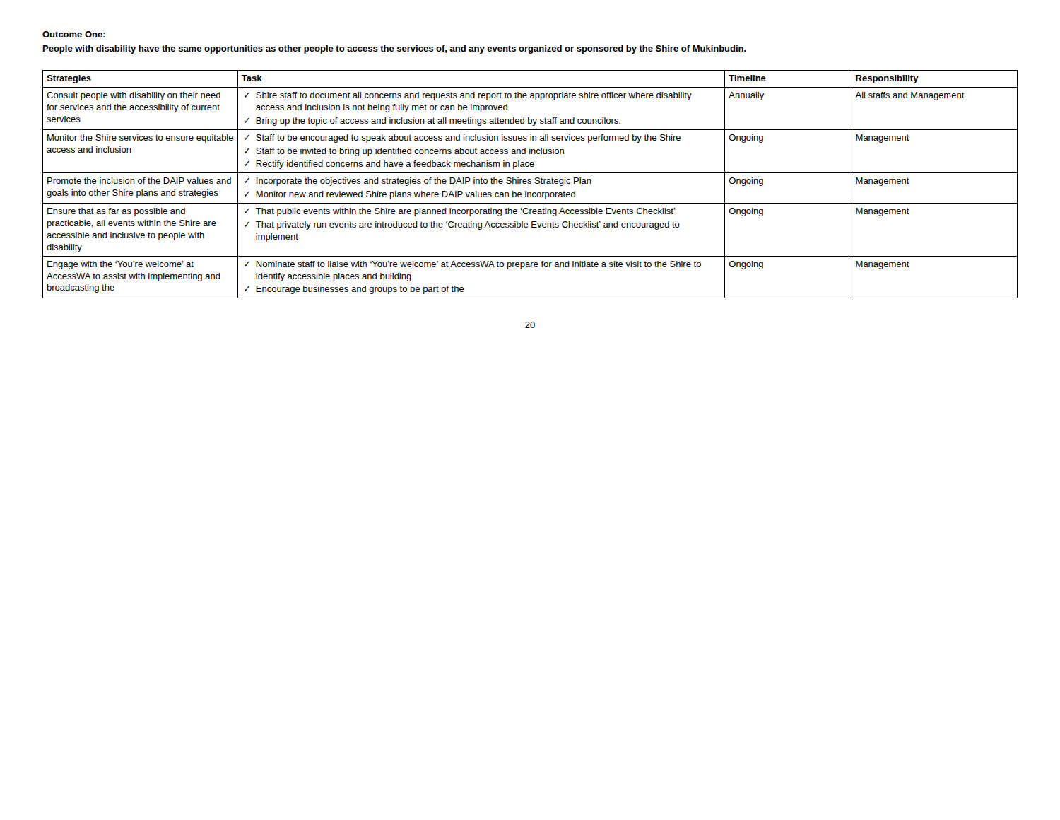Outcome One:
People with disability have the same opportunities as other people to access the services of, and any events organized or sponsored by the Shire of Mukinbudin.
| Strategies | Task | Timeline | Responsibility |
| --- | --- | --- | --- |
| Consult people with disability on their need for services and the accessibility of current services | Shire staff to document all concerns and requests and report to the appropriate shire officer where disability access and inclusion is not being fully met or can be improved Bring up the topic of access and inclusion at all meetings attended by staff and councilors. | Annually | All staffs and Management |
| Monitor the Shire services to ensure equitable access and inclusion | Staff to be encouraged to speak about access and inclusion issues in all services performed by the Shire Staff to be invited to bring up identified concerns about access and inclusion Rectify identified concerns and have a feedback mechanism in place | Ongoing | Management |
| Promote the inclusion of the DAIP values and goals into other Shire plans and strategies | Incorporate the objectives and strategies of the DAIP into the Shires Strategic Plan Monitor new and reviewed Shire plans where DAIP values can be incorporated | Ongoing | Management |
| Ensure that as far as possible and practicable, all events within the Shire are accessible and inclusive to people with disability | That public events within the Shire are planned incorporating the ‘Creating Accessible Events Checklist’ That privately run events are introduced to the ‘Creating Accessible Events Checklist’ and encouraged to implement | Ongoing | Management |
| Engage with the ‘You’re welcome’ at AccessWA to assist with implementing and broadcasting the | Nominate staff to liaise with ‘You’re welcome’ at AccessWA to prepare for and initiate a site visit to the Shire to identify accessible places and building Encourage businesses and groups to be part of the | Ongoing | Management |
20